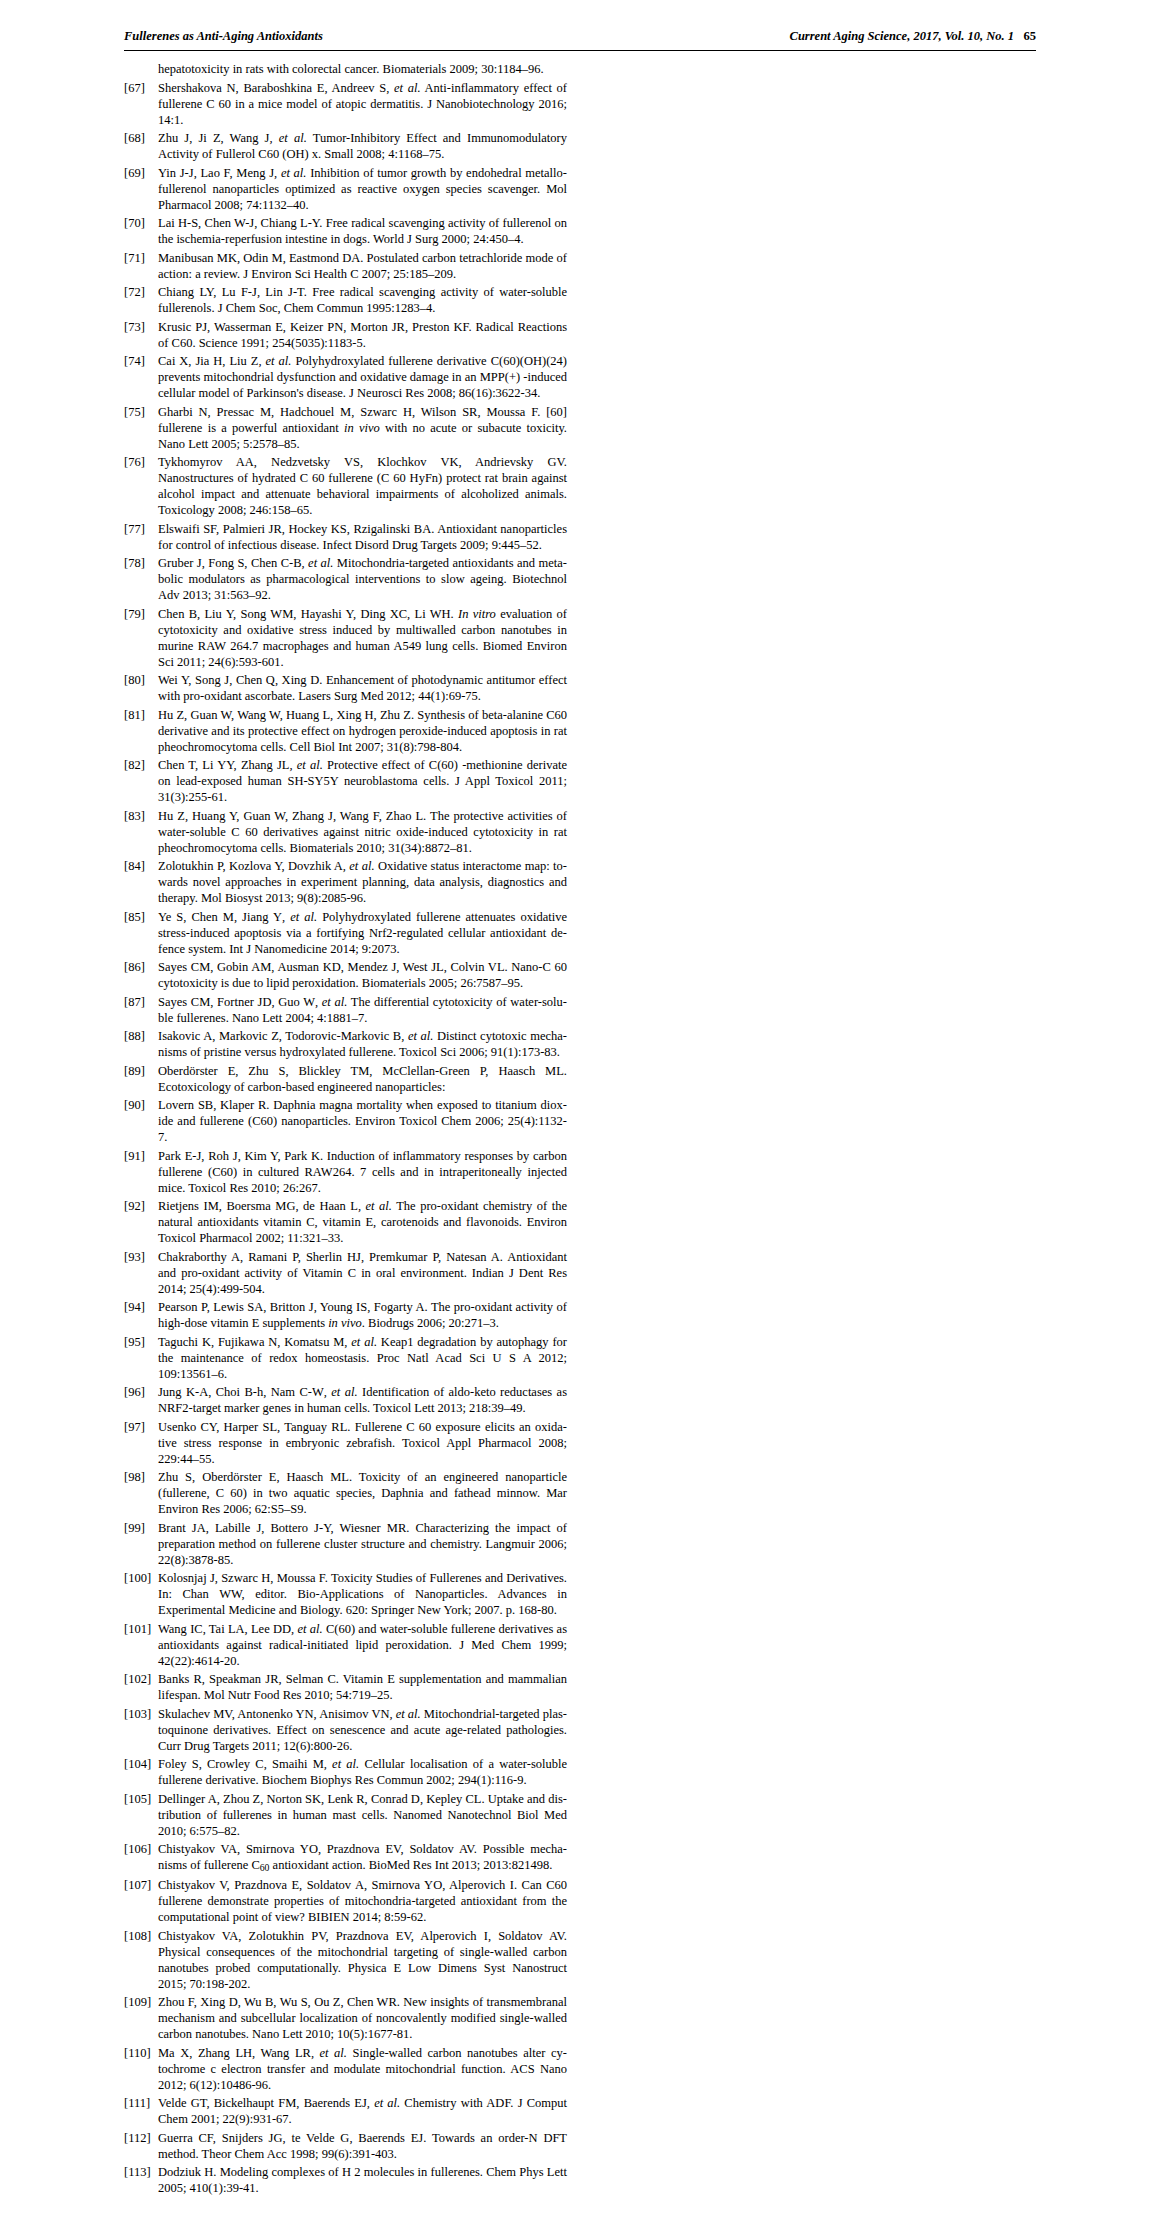Fullerenes as Anti-Aging Antioxidants
Current Aging Science, 2017, Vol. 10, No. 1 65
hepatotoxicity in rats with colorectal cancer. Biomaterials 2009; 30:1184–96.
[67] Shershakova N, Baraboshkina E, Andreev S, et al. Anti-inflammatory effect of fullerene C 60 in a mice model of atopic dermatitis. J Nanobiotechnology 2016; 14:1.
[68] Zhu J, Ji Z, Wang J, et al. Tumor-Inhibitory Effect and Immunomodulatory Activity of Fullerol C60 (OH) x. Small 2008; 4:1168–75.
[69] Yin J-J, Lao F, Meng J, et al. Inhibition of tumor growth by endohedral metallofullerenol nanoparticles optimized as reactive oxygen species scavenger. Mol Pharmacol 2008; 74:1132–40.
[70] Lai H-S, Chen W-J, Chiang L-Y. Free radical scavenging activity of fullerenol on the ischemia-reperfusion intestine in dogs. World J Surg 2000; 24:450–4.
[71] Manibusan MK, Odin M, Eastmond DA. Postulated carbon tetrachloride mode of action: a review. J Environ Sci Health C 2007; 25:185–209.
[72] Chiang LY, Lu F-J, Lin J-T. Free radical scavenging activity of water-soluble fullerenols. J Chem Soc, Chem Commun 1995:1283–4.
[73] Krusic PJ, Wasserman E, Keizer PN, Morton JR, Preston KF. Radical Reactions of C60. Science 1991; 254(5035):1183-5.
[74] Cai X, Jia H, Liu Z, et al. Polyhydroxylated fullerene derivative C(60)(OH)(24) prevents mitochondrial dysfunction and oxidative damage in an MPP(+) -induced cellular model of Parkinson's disease. J Neurosci Res 2008; 86(16):3622-34.
[75] Gharbi N, Pressac M, Hadchouel M, Szwarc H, Wilson SR, Moussa F. [60] fullerene is a powerful antioxidant in vivo with no acute or subacute toxicity. Nano Lett 2005; 5:2578–85.
[76] Tykhomyrov AA, Nedzvetsky VS, Klochkov VK, Andrievsky GV. Nanostructures of hydrated C 60 fullerene (C 60 HyFn) protect rat brain against alcohol impact and attenuate behavioral impairments of alcoholized animals. Toxicology 2008; 246:158–65.
[77] Elswaifi SF, Palmieri JR, Hockey KS, Rzigalinski BA. Antioxidant nanoparticles for control of infectious disease. Infect Disord Drug Targets 2009; 9:445–52.
[78] Gruber J, Fong S, Chen C-B, et al. Mitochondria-targeted antioxidants and metabolic modulators as pharmacological interventions to slow ageing. Biotechnol Adv 2013; 31:563–92.
[79] Chen B, Liu Y, Song WM, Hayashi Y, Ding XC, Li WH. In vitro evaluation of cytotoxicity and oxidative stress induced by multiwalled carbon nanotubes in murine RAW 264.7 macrophages and human A549 lung cells. Biomed Environ Sci 2011; 24(6):593-601.
[80] Wei Y, Song J, Chen Q, Xing D. Enhancement of photodynamic antitumor effect with pro-oxidant ascorbate. Lasers Surg Med 2012; 44(1):69-75.
[81] Hu Z, Guan W, Wang W, Huang L, Xing H, Zhu Z. Synthesis of beta-alanine C60 derivative and its protective effect on hydrogen peroxide-induced apoptosis in rat pheochromocytoma cells. Cell Biol Int 2007; 31(8):798-804.
[82] Chen T, Li YY, Zhang JL, et al. Protective effect of C(60) -methionine derivate on lead-exposed human SH-SY5Y neuroblastoma cells. J Appl Toxicol 2011; 31(3):255-61.
[83] Hu Z, Huang Y, Guan W, Zhang J, Wang F, Zhao L. The protective activities of water-soluble C 60 derivatives against nitric oxide-induced cytotoxicity in rat pheochromocytoma cells. Biomaterials 2010; 31(34):8872–81.
[84] Zolotukhin P, Kozlova Y, Dovzhik A, et al. Oxidative status interactome map: towards novel approaches in experiment planning, data analysis, diagnostics and therapy. Mol Biosyst 2013; 9(8):2085-96.
[85] Ye S, Chen M, Jiang Y, et al. Polyhydroxylated fullerene attenuates oxidative stress-induced apoptosis via a fortifying Nrf2-regulated cellular antioxidant defence system. Int J Nanomedicine 2014; 9:2073.
[86] Sayes CM, Gobin AM, Ausman KD, Mendez J, West JL, Colvin VL. Nano-C 60 cytotoxicity is due to lipid peroxidation. Biomaterials 2005; 26:7587–95.
[87] Sayes CM, Fortner JD, Guo W, et al. The differential cytotoxicity of water-soluble fullerenes. Nano Lett 2004; 4:1881–7.
[88] Isakovic A, Markovic Z, Todorovic-Markovic B, et al. Distinct cytotoxic mechanisms of pristine versus hydroxylated fullerene. Toxicol Sci 2006; 91(1):173-83.
[89] Oberdörster E, Zhu S, Blickley TM, McClellan-Green P, Haasch ML. Ecotoxicology of carbon-based engineered nanoparticles:
[90] Lovern SB, Klaper R. Daphnia magna mortality when exposed to titanium dioxide and fullerene (C60) nanoparticles. Environ Toxicol Chem 2006; 25(4):1132-7.
[91] Park E-J, Roh J, Kim Y, Park K. Induction of inflammatory responses by carbon fullerene (C60) in cultured RAW264. 7 cells and in intraperitoneally injected mice. Toxicol Res 2010; 26:267.
[92] Rietjens IM, Boersma MG, de Haan L, et al. The pro-oxidant chemistry of the natural antioxidants vitamin C, vitamin E, carotenoids and flavonoids. Environ Toxicol Pharmacol 2002; 11:321–33.
[93] Chakraborthy A, Ramani P, Sherlin HJ, Premkumar P, Natesan A. Antioxidant and pro-oxidant activity of Vitamin C in oral environment. Indian J Dent Res 2014; 25(4):499-504.
[94] Pearson P, Lewis SA, Britton J, Young IS, Fogarty A. The pro-oxidant activity of high-dose vitamin E supplements in vivo. Biodrugs 2006; 20:271–3.
[95] Taguchi K, Fujikawa N, Komatsu M, et al. Keap1 degradation by autophagy for the maintenance of redox homeostasis. Proc Natl Acad Sci U S A 2012; 109:13561–6.
[96] Jung K-A, Choi B-h, Nam C-W, et al. Identification of aldo-keto reductases as NRF2-target marker genes in human cells. Toxicol Lett 2013; 218:39–49.
[97] Usenko CY, Harper SL, Tanguay RL. Fullerene C 60 exposure elicits an oxidative stress response in embryonic zebrafish. Toxicol Appl Pharmacol 2008; 229:44–55.
[98] Zhu S, Oberdörster E, Haasch ML. Toxicity of an engineered nanoparticle (fullerene, C 60) in two aquatic species, Daphnia and fathead minnow. Mar Environ Res 2006; 62:S5–S9.
[99] Brant JA, Labille J, Bottero J-Y, Wiesner MR. Characterizing the impact of preparation method on fullerene cluster structure and chemistry. Langmuir 2006; 22(8):3878-85.
[100] Kolosnjaj J, Szwarc H, Moussa F. Toxicity Studies of Fullerenes and Derivatives. In: Chan WW, editor. Bio-Applications of Nanoparticles. Advances in Experimental Medicine and Biology. 620: Springer New York; 2007. p. 168-80.
[101] Wang IC, Tai LA, Lee DD, et al. C(60) and water-soluble fullerene derivatives as antioxidants against radical-initiated lipid peroxidation. J Med Chem 1999; 42(22):4614-20.
[102] Banks R, Speakman JR, Selman C. Vitamin E supplementation and mammalian lifespan. Mol Nutr Food Res 2010; 54:719–25.
[103] Skulachev MV, Antonenko YN, Anisimov VN, et al. Mitochondrial-targeted plastoquinone derivatives. Effect on senescence and acute age-related pathologies. Curr Drug Targets 2011; 12(6):800-26.
[104] Foley S, Crowley C, Smaihi M, et al. Cellular localisation of a water-soluble fullerene derivative. Biochem Biophys Res Commun 2002; 294(1):116-9.
[105] Dellinger A, Zhou Z, Norton SK, Lenk R, Conrad D, Kepley CL. Uptake and distribution of fullerenes in human mast cells. Nanomed Nanotechnol Biol Med 2010; 6:575–82.
[106] Chistyakov VA, Smirnova YO, Prazdnova EV, Soldatov AV. Possible mechanisms of fullerene C60 antioxidant action. BioMed Res Int 2013; 2013:821498.
[107] Chistyakov V, Prazdnova E, Soldatov A, Smirnova YO, Alperovich I. Can C60 fullerene demonstrate properties of mitochondria-targeted antioxidant from the computational point of view? BIBIEN 2014; 8:59-62.
[108] Chistyakov VA, Zolotukhin PV, Prazdnova EV, Alperovich I, Soldatov AV. Physical consequences of the mitochondrial targeting of single-walled carbon nanotubes probed computationally. Physica E Low Dimens Syst Nanostruct 2015; 70:198-202.
[109] Zhou F, Xing D, Wu B, Wu S, Ou Z, Chen WR. New insights of transmembranal mechanism and subcellular localization of noncovalently modified single-walled carbon nanotubes. Nano Lett 2010; 10(5):1677-81.
[110] Ma X, Zhang LH, Wang LR, et al. Single-walled carbon nanotubes alter cytochrome c electron transfer and modulate mitochondrial function. ACS Nano 2012; 6(12):10486-96.
[111] Velde GT, Bickelhaupt FM, Baerends EJ, et al. Chemistry with ADF. J Comput Chem 2001; 22(9):931-67.
[112] Guerra CF, Snijders JG, te Velde G, Baerends EJ. Towards an order-N DFT method. Theor Chem Acc 1998; 99(6):391-403.
[113] Dodziuk H. Modeling complexes of H 2 molecules in fullerenes. Chem Phys Lett 2005; 410(1):39-41.